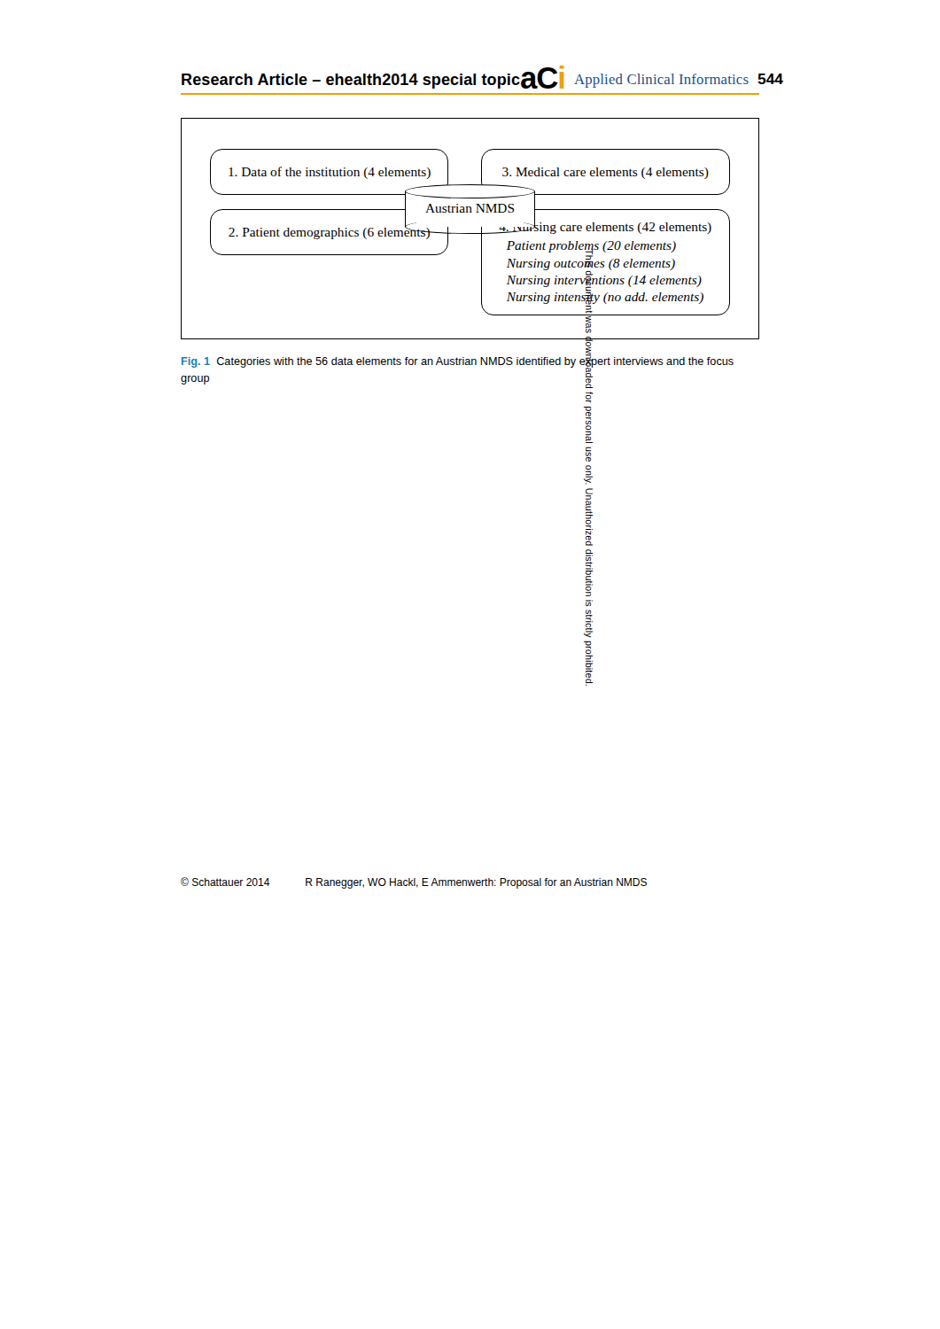Research Article – ehealth2014 special topic
aCi Applied Clinical Informatics 544
1. Data of the institution (4 elements)
2. Patient demographics (6 elements)
3. Medical care elements (4 elements)
4. Nursing care elements (42 elements)
Patient problems (20 elements)
Nursing outcomes (8 elements)
Nursing interventions (14 elements)
Nursing intensity (no add. elements)
Austrian NMDS
Fig. 1 Categories with the 56 data elements for an Austrian NMDS identified by expert interviews and the focus group
© Schattauer 2014
R Ranegger, WO Hackl, E Ammenwerth: Proposal for an Austrian NMDS
This document was downloaded for personal use only. Unauthorized distribution is strictly prohibited.